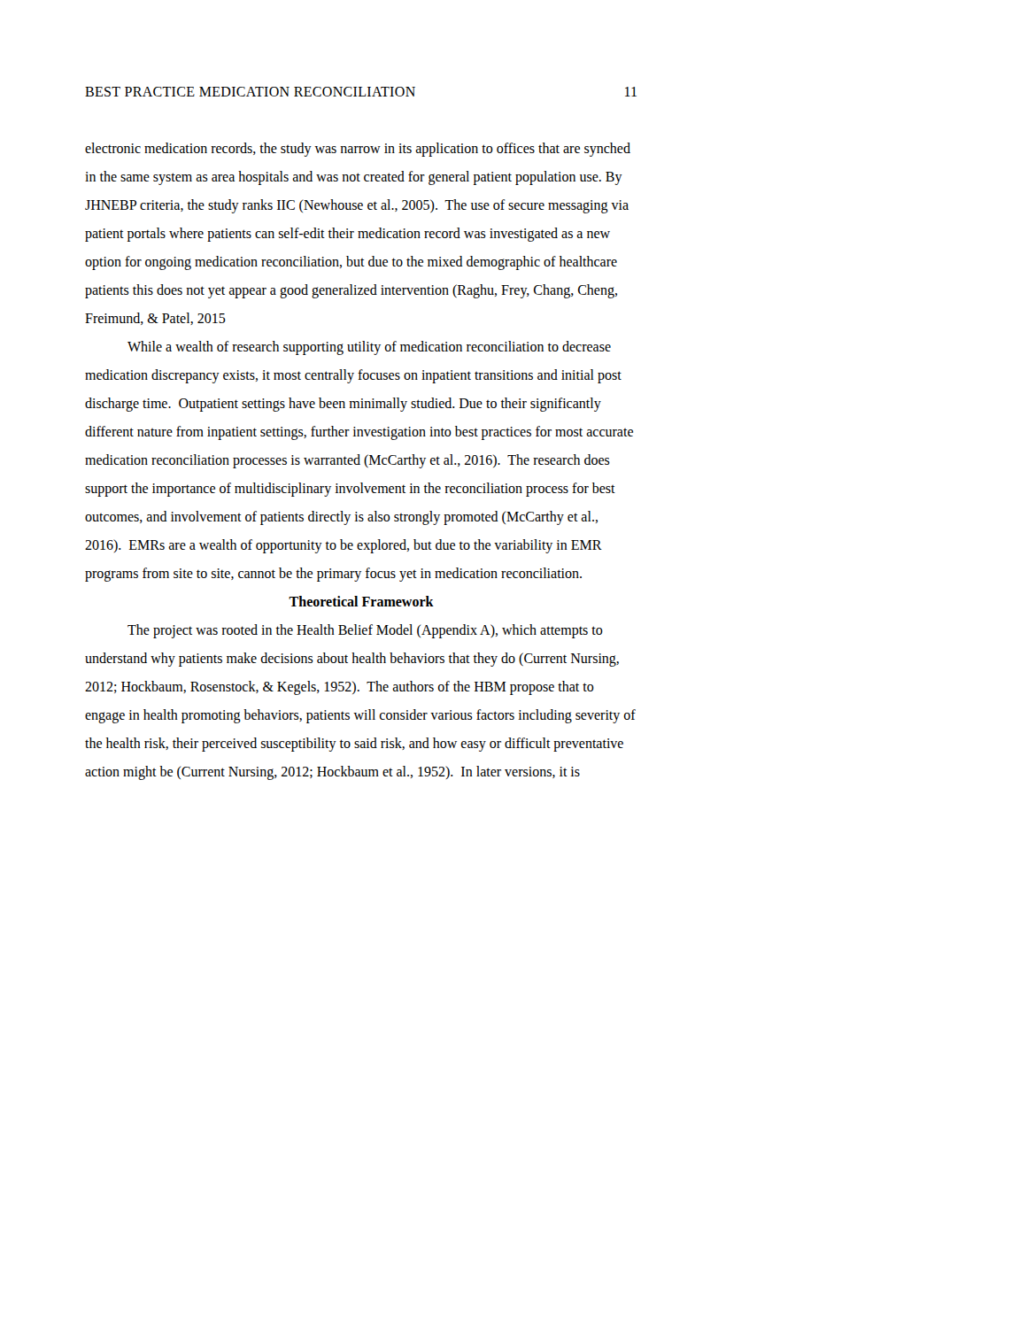Best Practice Medication Reconciliation 11
electronic medication records, the study was narrow in its application to offices that are synched in the same system as area hospitals and was not created for general patient population use. By JHNEBP criteria, the study ranks IIC (Newhouse et al., 2005). The use of secure messaging via patient portals where patients can self-edit their medication record was investigated as a new option for ongoing medication reconciliation, but due to the mixed demographic of healthcare patients this does not yet appear a good generalized intervention (Raghu, Frey, Chang, Cheng, Freimund, & Patel, 2015
While a wealth of research supporting utility of medication reconciliation to decrease medication discrepancy exists, it most centrally focuses on inpatient transitions and initial post discharge time. Outpatient settings have been minimally studied. Due to their significantly different nature from inpatient settings, further investigation into best practices for most accurate medication reconciliation processes is warranted (McCarthy et al., 2016). The research does support the importance of multidisciplinary involvement in the reconciliation process for best outcomes, and involvement of patients directly is also strongly promoted (McCarthy et al., 2016). EMRs are a wealth of opportunity to be explored, but due to the variability in EMR programs from site to site, cannot be the primary focus yet in medication reconciliation.
Theoretical Framework
The project was rooted in the Health Belief Model (Appendix A), which attempts to understand why patients make decisions about health behaviors that they do (Current Nursing, 2012; Hockbaum, Rosenstock, & Kegels, 1952). The authors of the HBM propose that to engage in health promoting behaviors, patients will consider various factors including severity of the health risk, their perceived susceptibility to said risk, and how easy or difficult preventative action might be (Current Nursing, 2012; Hockbaum et al., 1952). In later versions, it is